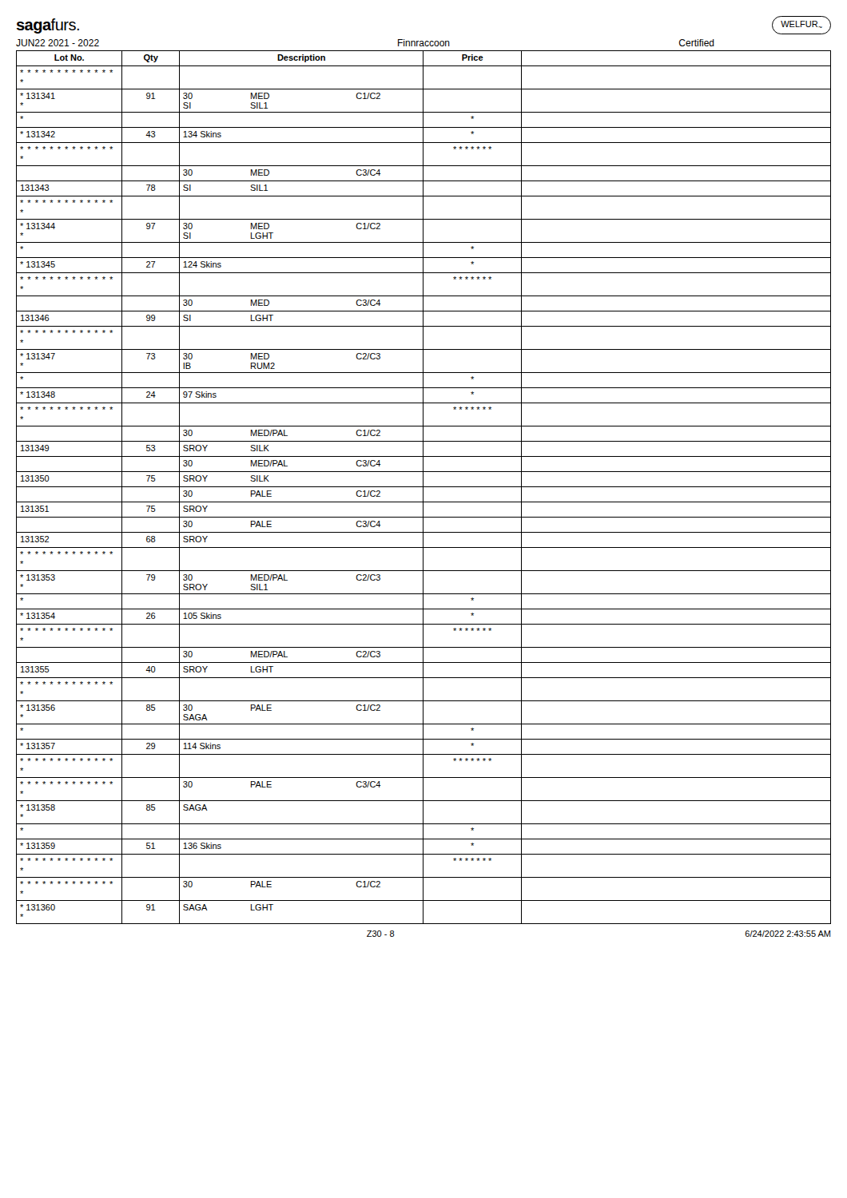sagafurs.
WELFUR~
JUN22 2021 - 2022
Finnraccoon
Certified
| Lot No. | Qty | Description | Price | |
| --- | --- | --- | --- | --- |
| * * * * * * * * * * * * * * | | | | |
| * 131341 * | 91 | 30 SI MED SIL1 C1/C2 | | |
| * | | | * | |
| * 131342 | 43 | 134 Skins | * | |
| * * * * * * * * * * * * * * | | | * * * * * * * | |
| | | 30 MED C3/C4 | | |
| 131343 | 78 | SI SIL1 | | |
| * * * * * * * * * * * * * * | | | | |
| * 131344 * | 97 | 30 SI MED LGHT C1/C2 | | |
| * | | | * | |
| * 131345 | 27 | 124 Skins | * | |
| * * * * * * * * * * * * * * | | | * * * * * * * | |
| | | 30 MED C3/C4 | | |
| 131346 | 99 | SI LGHT | | |
| * * * * * * * * * * * * * * | | | | |
| * 131347 * | 73 | 30 IB MED RUM2 C2/C3 | | |
| * | | | * | |
| * 131348 | 24 | 97 Skins | * | |
| * * * * * * * * * * * * * * | | | * * * * * * * | |
| | | 30 MED/PAL C1/C2 | | |
| 131349 | 53 | SROY SILK | | |
| | | 30 MED/PAL C3/C4 | | |
| 131350 | 75 | SROY SILK | | |
| | | 30 PALE C1/C2 | | |
| 131351 | 75 | SROY | | |
| | | 30 PALE C3/C4 | | |
| 131352 | 68 | SROY | | |
| * * * * * * * * * * * * * * | | | | |
| * 131353 * | 79 | 30 SROY MED/PAL SIL1 C2/C3 | | |
| * | | | * | |
| * 131354 | 26 | 105 Skins | * | |
| * * * * * * * * * * * * * * | | | * * * * * * * | |
| | | 30 MED/PAL C2/C3 | | |
| 131355 | 40 | SROY LGHT | | |
| * * * * * * * * * * * * * * | | | | |
| * 131356 * | 85 | 30 SAGA PALE C1/C2 | | |
| * | | | * | |
| * 131357 | 29 | 114 Skins | * | |
| * * * * * * * * * * * * * * | | | * * * * * * * | |
| * * * * * * * * * * * * * * | | 30 PALE C3/C4 | | |
| * 131358 * | 85 | SAGA | | |
| * | | | * | |
| * 131359 | 51 | 136 Skins | * | |
| * * * * * * * * * * * * * * | | | * * * * * * * | |
| * * * * * * * * * * * * * * | | 30 PALE C1/C2 | | |
| * 131360 * | 91 | SAGA LGHT | | |
Z30 - 8
6/24/2022 2:43:55 AM